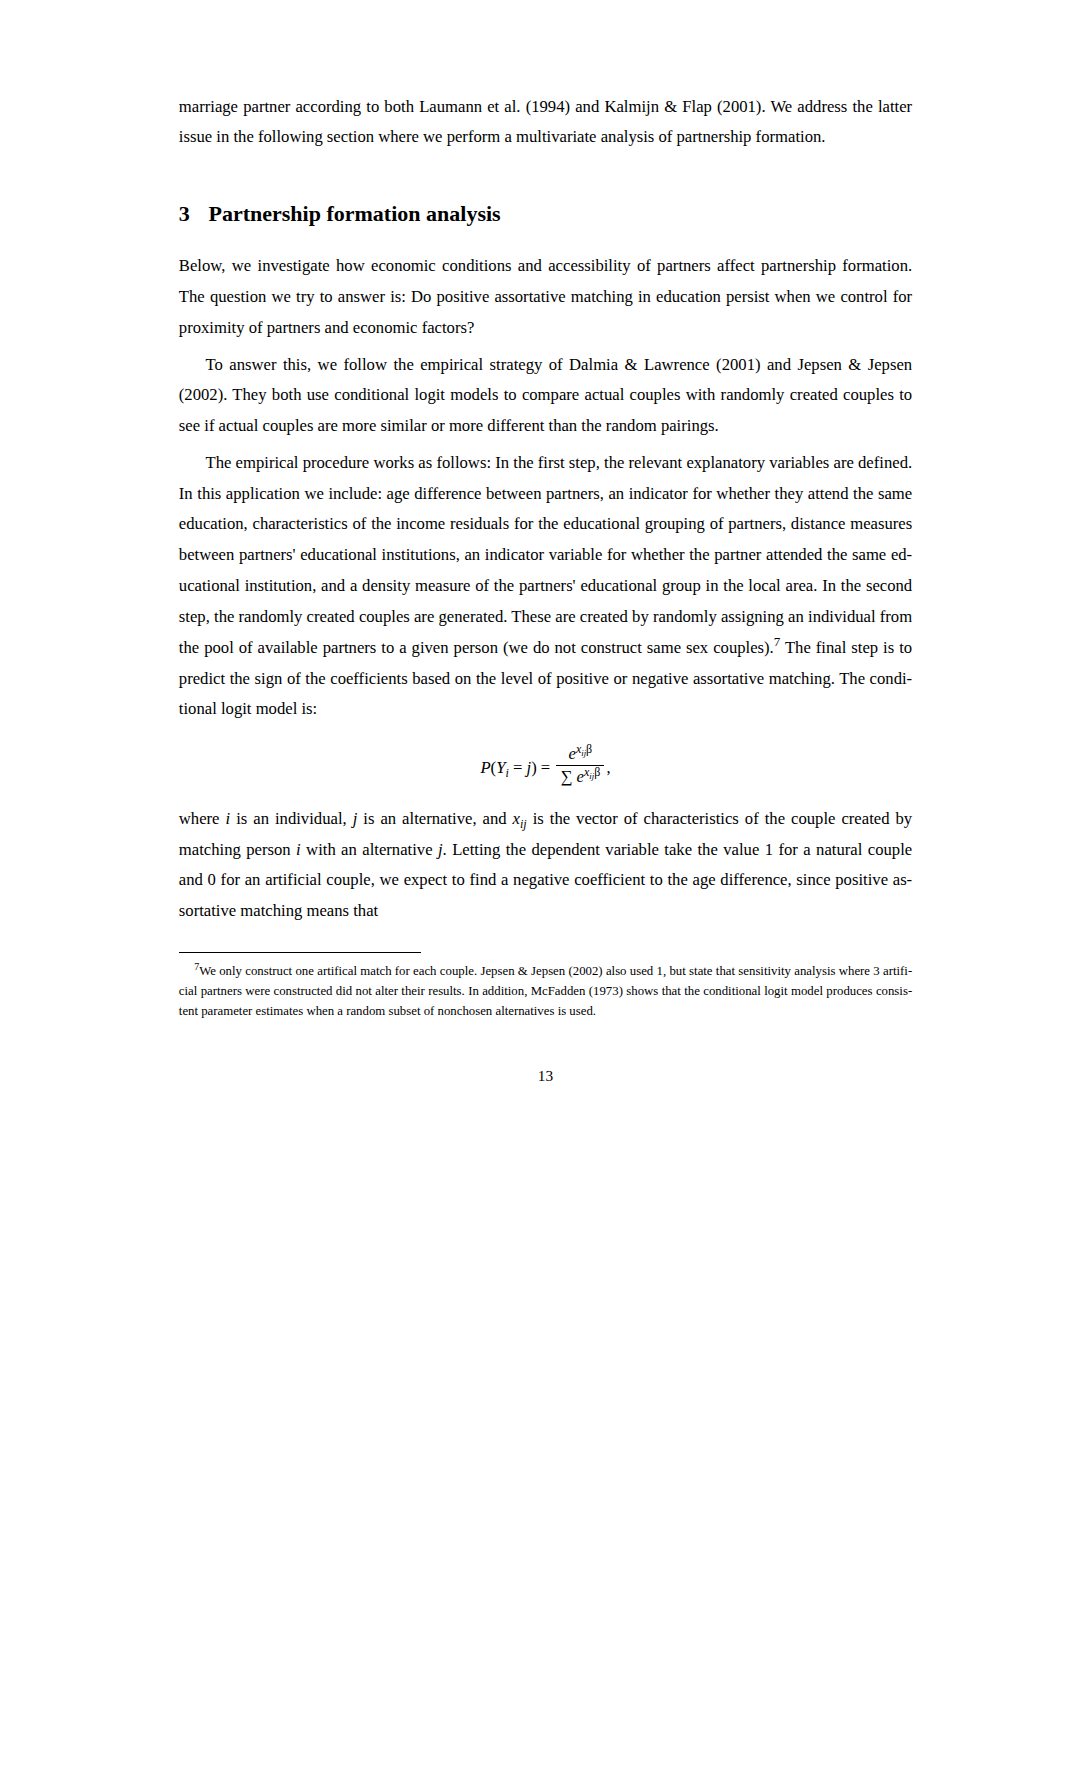marriage partner according to both Laumann et al. (1994) and Kalmijn & Flap (2001). We address the latter issue in the following section where we perform a multivariate analysis of partnership formation.
3 Partnership formation analysis
Below, we investigate how economic conditions and accessibility of partners affect partnership formation. The question we try to answer is: Do positive assortative matching in education persist when we control for proximity of partners and economic factors?
To answer this, we follow the empirical strategy of Dalmia & Lawrence (2001) and Jepsen & Jepsen (2002). They both use conditional logit models to compare actual couples with randomly created couples to see if actual couples are more similar or more different than the random pairings.
The empirical procedure works as follows: In the first step, the relevant explanatory variables are defined. In this application we include: age difference between partners, an indicator for whether they attend the same education, characteristics of the income residuals for the educational grouping of partners, distance measures between partners' educational institutions, an indicator variable for whether the partner attended the same educational institution, and a density measure of the partners' educational group in the local area. In the second step, the randomly created couples are generated. These are created by randomly assigning an individual from the pool of available partners to a given person (we do not construct same sex couples).7 The final step is to predict the sign of the coefficients based on the level of positive or negative assortative matching. The conditional logit model is:
P(Yi = j) = exij β ∑ exij β ,
where i is an individual, j is an alternative, and xij is the vector of characteristics of the couple created by matching person i with an alternative j. Letting the dependent variable take the value 1 for a natural couple and 0 for an artificial couple, we expect to find a negative coefficient to the age difference, since positive assortative matching means that
7 We only construct one artifical match for each couple. Jepsen & Jepsen (2002) also used 1, but state that sensitivity analysis where 3 artificial partners were constructed did not alter their results. In addition, McFadden (1973) shows that the conditional logit model produces consistent parameter estimates when a random subset of nonchosen alternatives is used.
13